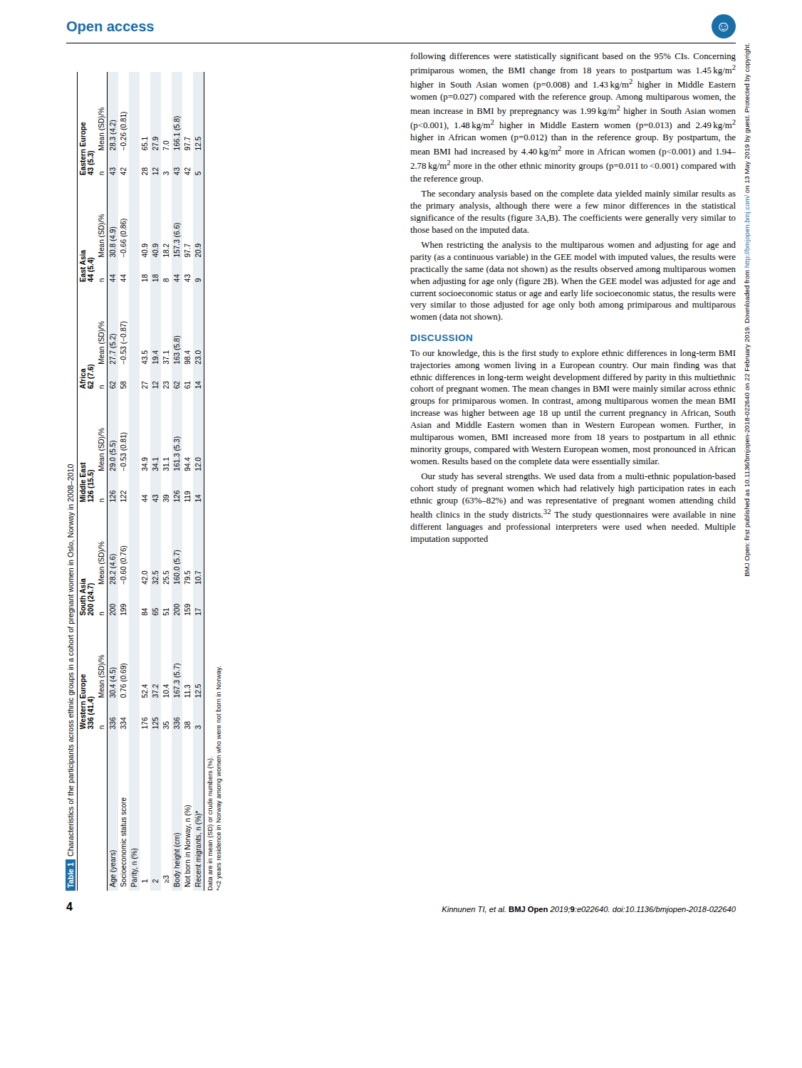BMJ Open: first published as 10.1136/bmjopen-2018-022640 on 22 February 2019. Downloaded from http://bmjopen.bmj.com/ on 13 May 2019 by guest. Protected by copyright.
Open access
☺
Table 1 Characteristics of the participants across ethnic groups in a cohort of pregnant women in Oslo, Norway in 2008–2010
| | Western Europe 336 (41.4) | South Asia 200 (24.7) | Middle East 126 (15.5) | Africa 62 (7.6) | East Asia 44 (5.4) | Eastern Europe 43 (5.3) |
| --- | --- | --- | --- | --- | --- | --- |
| | n | Mean (SD)/% | n | Mean (SD)/% | n | Mean (SD)/% | n | Mean (SD)/% | n | Mean (SD)/% | n | Mean (SD)/% |
| Age (years) | 336 | 30.4 (4.5) | 200 | 28.2 (4.6) | 126 | 29.0 (5.5) | 62 | 27.7 (5.2) | 44 | 30.8 (4.9) | 43 | 28.3 (4.2) |
| Socioeconomic status score | 334 | 0.76 (0.69) | 199 | −0.60 (0.76) | 122 | −0.53 (0.81) | 58 | −0.53 (−0.87) | 44 | −0.66 (0.86) | 42 | −0.26 (0.81) |
| Parity, n (%) | | | | | | | | | | | | |
| 1 | 176 | 52.4 | 84 | 42.0 | 44 | 34.9 | 27 | 43.5 | 18 | 40.9 | 28 | 65.1 |
| 2 | 125 | 37.2 | 65 | 32.5 | 43 | 34.1 | 12 | 19.4 | 18 | 40.9 | 12 | 27.9 |
| ≥3 | 35 | 10.4 | 51 | 25.5 | 39 | 31.1 | 23 | 37.1 | 8 | 18.2 | 3 | 7.0 |
| Body height (cm) | 336 | 167.3 (5.7) | 200 | 160.0 (5.7) | 126 | 161.3 (5.3) | 62 | 163 (5.8) | 44 | 157.3 (6.6) | 43 | 166.1 (5.8) |
| Not born in Norway, n (%) | 38 | 11.3 | 159 | 79.5 | 119 | 94.4 | 61 | 98.4 | 43 | 97.7 | 42 | 97.7 |
| Recent migrants, n (%)* | 3 | 12.5 | 17 | 10.7 | 14 | 12.0 | 14 | 23.0 | 9 | 20.9 | 5 | 12.5 |
Data are in mean (SD) or crude numbers (%).
*<2 years residence in Norway among women who were not born in Norway.
following differences were statistically significant based on the 95% CIs. Concerning primiparous women, the BMI change from 18 years to postpartum was 1.45 kg/m2 higher in South Asian women (p=0.008) and 1.43 kg/m2 higher in Middle Eastern women (p=0.027) compared with the reference group. Among multiparous women, the mean increase in BMI by prepregnancy was 1.99 kg/m2 higher in South Asian women (p<0.001), 1.48 kg/m2 higher in Middle Eastern women (p=0.013) and 2.49 kg/m2 higher in African women (p=0.012) than in the reference group. By postpartum, the mean BMI had increased by 4.40 kg/m2 more in African women (p<0.001) and 1.94–2.78 kg/m2 more in the other ethnic minority groups (p=0.011 to <0.001) compared with the reference group.
The secondary analysis based on the complete data yielded mainly similar results as the primary analysis, although there were a few minor differences in the statistical significance of the results (figure 3A,B). The coefficients were generally very similar to those based on the imputed data.
When restricting the analysis to the multiparous women and adjusting for age and parity (as a continuous variable) in the GEE model with imputed values, the results were practically the same (data not shown) as the results observed among multiparous women when adjusting for age only (figure 2B). When the GEE model was adjusted for age and current socioeconomic status or age and early life socioeconomic status, the results were very similar to those adjusted for age only both among primiparous and multiparous women (data not shown).
Discussion
To our knowledge, this is the first study to explore ethnic differences in long-term BMI trajectories among women living in a European country. Our main finding was that ethnic differences in long-term weight development differed by parity in this multiethnic cohort of pregnant women. The mean changes in BMI were mainly similar across ethnic groups for primiparous women. In contrast, among multiparous women the mean BMI increase was higher between age 18 up until the current pregnancy in African, South Asian and Middle Eastern women than in Western European women. Further, in multiparous women, BMI increased more from 18 years to postpartum in all ethnic minority groups, compared with Western European women, most pronounced in African women. Results based on the complete data were essentially similar.
Our study has several strengths. We used data from a multi-ethnic population-based cohort study of pregnant women which had relatively high participation rates in each ethnic group (63%–82%) and was representative of pregnant women attending child health clinics in the study districts.32 The study questionnaires were available in nine different languages and professional interpreters were used when needed. Multiple imputation supported
4
Kinnunen TI, et al. BMJ Open 2019;9:e022640. doi:10.1136/bmjopen-2018-022640